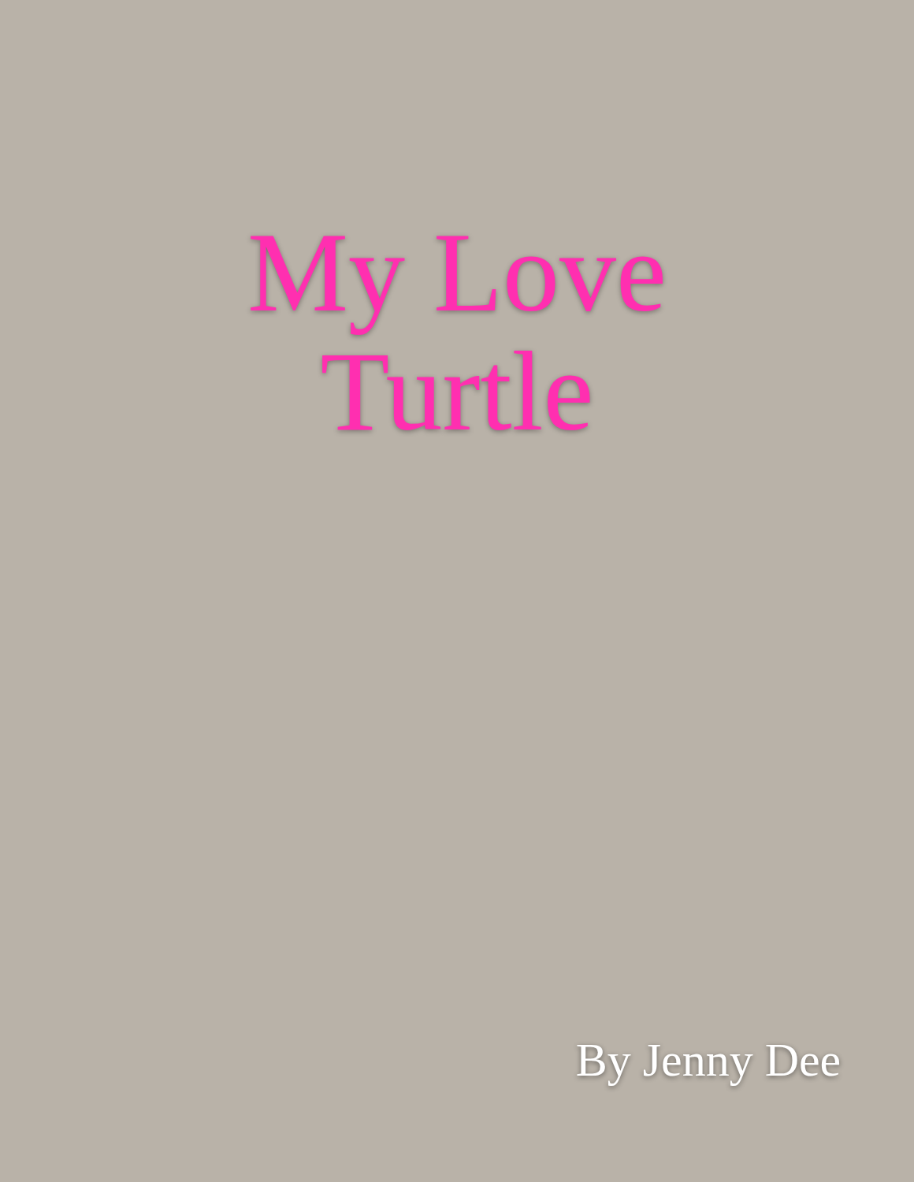My Love Turtle
By Jenny Dee